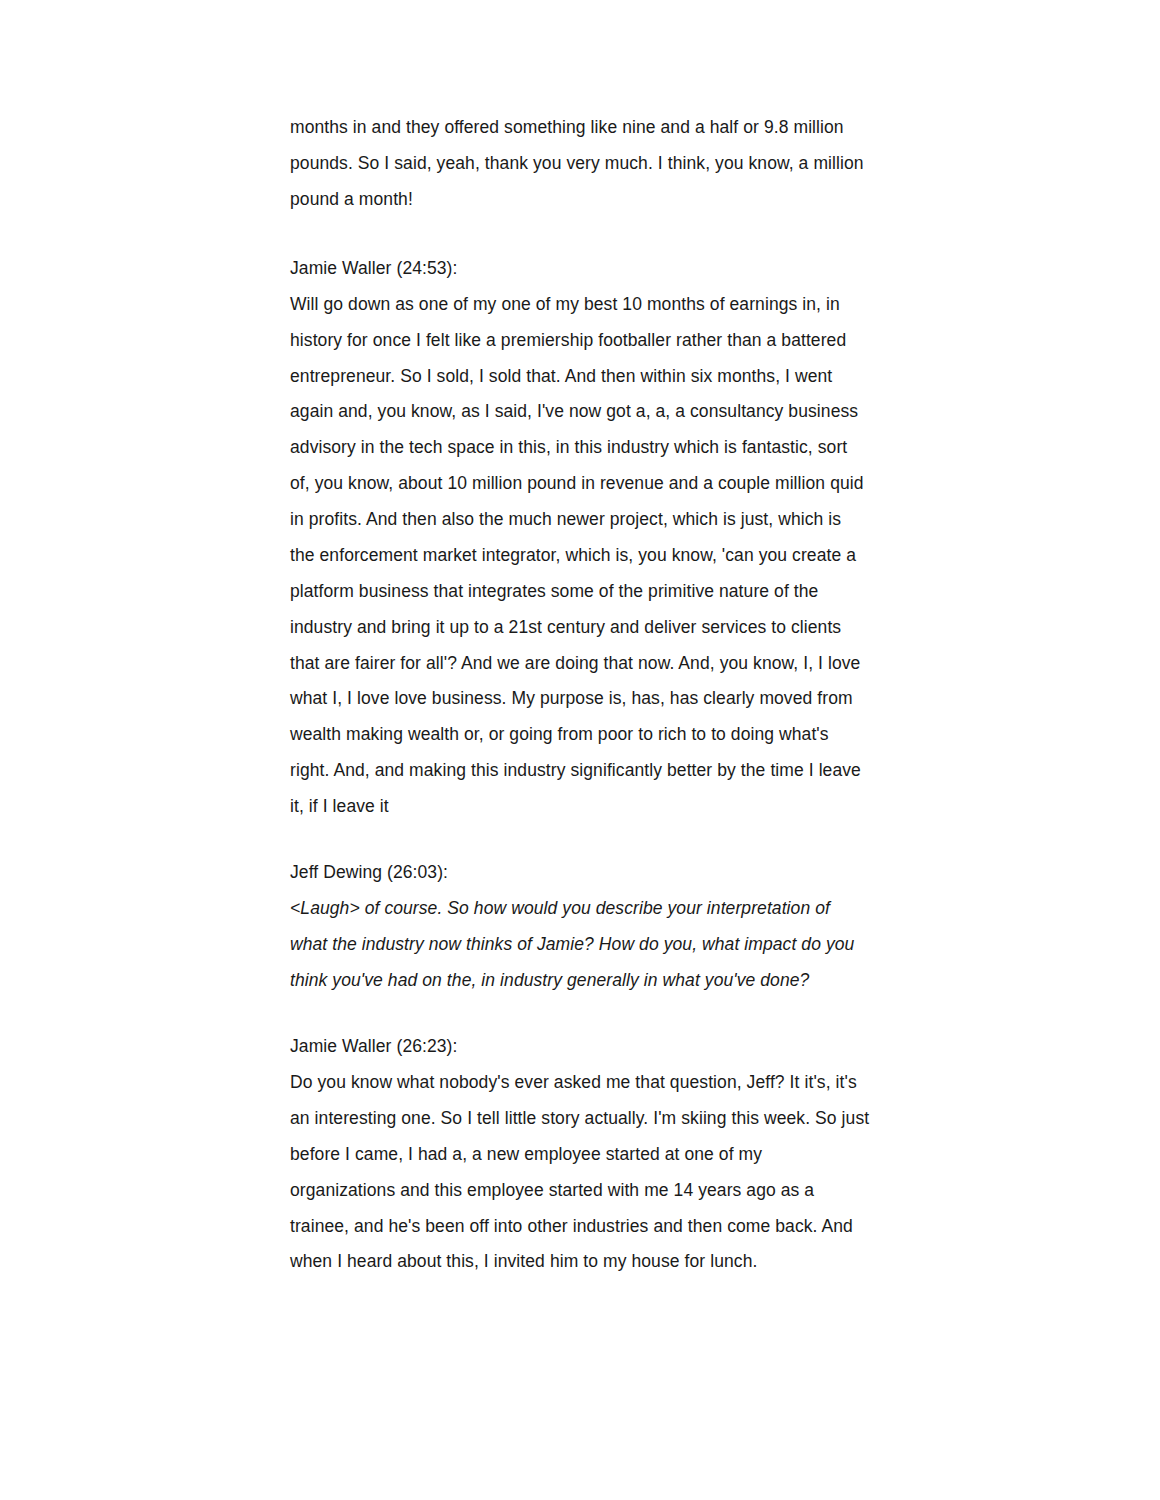months in and they offered something like nine and a half or 9.8 million pounds. So I said, yeah, thank you very much. I think, you know, a million pound a month!
Jamie Waller (24:53):
Will go down as one of my one of my best 10 months of earnings in, in history for once I felt like a premiership footballer rather than a battered entrepreneur. So I sold, I sold that. And then within six months, I went again and, you know, as I said, I've now got a, a, a consultancy business advisory in the tech space in this, in this industry which is fantastic, sort of, you know, about 10 million pound in revenue and a couple million quid in profits. And then also the much newer project, which is just, which is the enforcement market integrator, which is, you know, 'can you create a platform business that integrates some of the primitive nature of the industry and bring it up to a 21st century and deliver services to clients that are fairer for all'? And we are doing that now. And, you know, I, I love what I, I love love business. My purpose is, has, has clearly moved from wealth making wealth or, or going from poor to rich to to doing what's right. And, and making this industry significantly better by the time I leave it, if I leave it
Jeff Dewing (26:03):
<Laugh> of course. So how would you describe your interpretation of what the industry now thinks of Jamie? How do you, what impact do you think you've had on the, in industry generally in what you've done?
Jamie Waller (26:23):
Do you know what nobody's ever asked me that question, Jeff? It it's, it's an interesting one. So I tell little story actually. I'm skiing this week. So just before I came, I had a, a new employee started at one of my organizations and this employee started with me 14 years ago as a trainee, and he's been off into other industries and then come back. And when I heard about this, I invited him to my house for lunch.